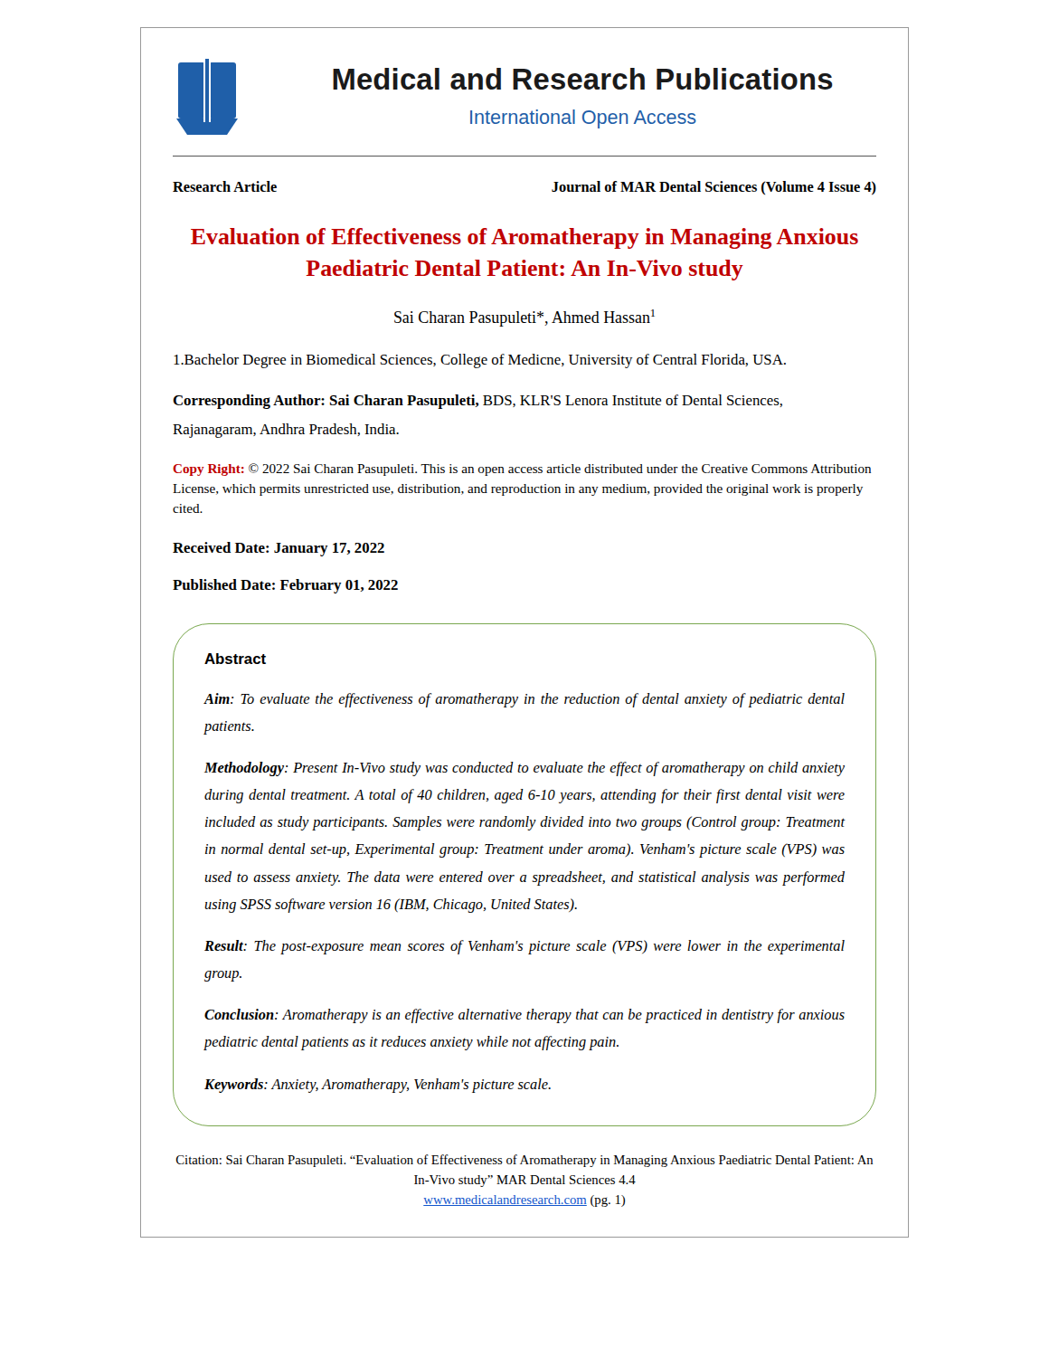Medical and Research Publications
International Open Access
Research Article Journal of MAR Dental Sciences (Volume 4 Issue 4)
Evaluation of Effectiveness of Aromatherapy in Managing Anxious Paediatric Dental Patient: An In-Vivo study
Sai Charan Pasupuleti*, Ahmed Hassan1
1.Bachelor Degree in Biomedical Sciences, College of Medicne, University of Central Florida, USA.
Corresponding Author: Sai Charan Pasupuleti, BDS, KLR'S Lenora Institute of Dental Sciences,
Rajanagaram, Andhra Pradesh, India.
Copy Right: © 2022 Sai Charan Pasupuleti. This is an open access article distributed under the Creative Commons Attribution License, which permits unrestricted use, distribution, and reproduction in any medium, provided the original work is properly cited.
Received Date: January 17, 2022
Published Date: February 01, 2022
Abstract
Aim: To evaluate the effectiveness of aromatherapy in the reduction of dental anxiety of pediatric dental patients.
Methodology: Present In-Vivo study was conducted to evaluate the effect of aromatherapy on child anxiety during dental treatment. A total of 40 children, aged 6-10 years, attending for their first dental visit were included as study participants. Samples were randomly divided into two groups (Control group: Treatment in normal dental set-up, Experimental group: Treatment under aroma). Venham's picture scale (VPS) was used to assess anxiety. The data were entered over a spreadsheet, and statistical analysis was performed using SPSS software version 16 (IBM, Chicago, United States).
Result: The post-exposure mean scores of Venham's picture scale (VPS) were lower in the experimental group.
Conclusion: Aromatherapy is an effective alternative therapy that can be practiced in dentistry for anxious pediatric dental patients as it reduces anxiety while not affecting pain.
Keywords: Anxiety, Aromatherapy, Venham's picture scale.
Citation: Sai Charan Pasupuleti. “Evaluation of Effectiveness of Aromatherapy in Managing Anxious Paediatric Dental Patient: An In-Vivo study” MAR Dental Sciences 4.4
www.medicalandresearch.com (pg. 1)